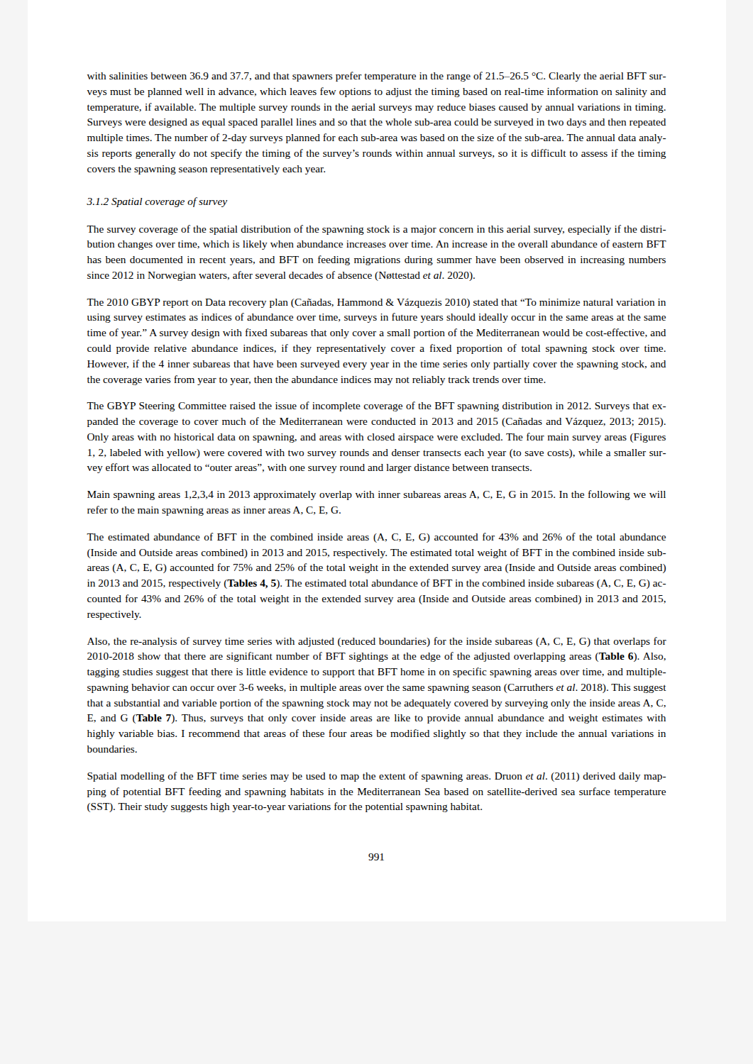with salinities between 36.9 and 37.7, and that spawners prefer temperature in the range of 21.5–26.5 °C. Clearly the aerial BFT surveys must be planned well in advance, which leaves few options to adjust the timing based on real-time information on salinity and temperature, if available. The multiple survey rounds in the aerial surveys may reduce biases caused by annual variations in timing. Surveys were designed as equal spaced parallel lines and so that the whole sub-area could be surveyed in two days and then repeated multiple times. The number of 2-day surveys planned for each sub-area was based on the size of the sub-area. The annual data analysis reports generally do not specify the timing of the survey’s rounds within annual surveys, so it is difficult to assess if the timing covers the spawning season representatively each year.
3.1.2 Spatial coverage of survey
The survey coverage of the spatial distribution of the spawning stock is a major concern in this aerial survey, especially if the distribution changes over time, which is likely when abundance increases over time. An increase in the overall abundance of eastern BFT has been documented in recent years, and BFT on feeding migrations during summer have been observed in increasing numbers since 2012 in Norwegian waters, after several decades of absence (Nøttestad et al. 2020).
The 2010 GBYP report on Data recovery plan (Cañadas, Hammond & Vázquezis 2010) stated that “To minimize natural variation in using survey estimates as indices of abundance over time, surveys in future years should ideally occur in the same areas at the same time of year.” A survey design with fixed subareas that only cover a small portion of the Mediterranean would be cost-effective, and could provide relative abundance indices, if they representatively cover a fixed proportion of total spawning stock over time. However, if the 4 inner subareas that have been surveyed every year in the time series only partially cover the spawning stock, and the coverage varies from year to year, then the abundance indices may not reliably track trends over time.
The GBYP Steering Committee raised the issue of incomplete coverage of the BFT spawning distribution in 2012. Surveys that expanded the coverage to cover much of the Mediterranean were conducted in 2013 and 2015 (Cañadas and Vázquez, 2013; 2015). Only areas with no historical data on spawning, and areas with closed airspace were excluded. The four main survey areas (Figures 1, 2, labeled with yellow) were covered with two survey rounds and denser transects each year (to save costs), while a smaller survey effort was allocated to “outer areas”, with one survey round and larger distance between transects.
Main spawning areas 1,2,3,4 in 2013 approximately overlap with inner subareas areas A, C, E, G in 2015. In the following we will refer to the main spawning areas as inner areas A, C, E, G.
The estimated abundance of BFT in the combined inside areas (A, C, E, G) accounted for 43% and 26% of the total abundance (Inside and Outside areas combined) in 2013 and 2015, respectively. The estimated total weight of BFT in the combined inside subareas (A, C, E, G) accounted for 75% and 25% of the total weight in the extended survey area (Inside and Outside areas combined) in 2013 and 2015, respectively (Tables 4, 5). The estimated total abundance of BFT in the combined inside subareas (A, C, E, G) accounted for 43% and 26% of the total weight in the extended survey area (Inside and Outside areas combined) in 2013 and 2015, respectively.
Also, the re-analysis of survey time series with adjusted (reduced boundaries) for the inside subareas (A, C, E, G) that overlaps for 2010-2018 show that there are significant number of BFT sightings at the edge of the adjusted overlapping areas (Table 6). Also, tagging studies suggest that there is little evidence to support that BFT home in on specific spawning areas over time, and multiple-spawning behavior can occur over 3-6 weeks, in multiple areas over the same spawning season (Carruthers et al. 2018). This suggest that a substantial and variable portion of the spawning stock may not be adequately covered by surveying only the inside areas A, C, E, and G (Table 7). Thus, surveys that only cover inside areas are like to provide annual abundance and weight estimates with highly variable bias. I recommend that areas of these four areas be modified slightly so that they include the annual variations in boundaries.
Spatial modelling of the BFT time series may be used to map the extent of spawning areas. Druon et al. (2011) derived daily mapping of potential BFT feeding and spawning habitats in the Mediterranean Sea based on satellite-derived sea surface temperature (SST). Their study suggests high year-to-year variations for the potential spawning habitat.
991